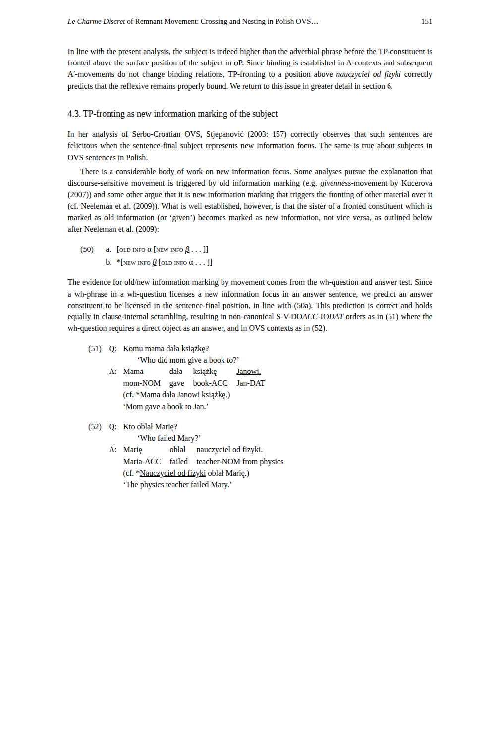Le Charme Discret of Remnant Movement: Crossing and Nesting in Polish OVS… 151
In line with the present analysis, the subject is indeed higher than the adverbial phrase before the TP-constituent is fronted above the surface position of the subject in φP. Since binding is established in A-contexts and subsequent A′-movements do not change binding relations, TP-fronting to a position above nauczyciel od fizyki correctly predicts that the reflexive remains properly bound. We return to this issue in greater detail in section 6.
4.3. TP-fronting as new information marking of the subject
In her analysis of Serbo-Croatian OVS, Stjepanović (2003: 157) correctly observes that such sentences are felicitous when the sentence-final subject represents new information focus. The same is true about subjects in OVS sentences in Polish.
There is a considerable body of work on new information focus. Some analyses pursue the explanation that discourse-sensitive movement is triggered by old information marking (e.g. givenness-movement by Kucerova (2007)) and some other argue that it is new information marking that triggers the fronting of other material over it (cf. Neeleman et al. (2009)). What is well established, however, is that the sister of a fronted constituent which is marked as old information (or ‘given’) becomes marked as new information, not vice versa, as outlined below after Neeleman et al. (2009):
(50)
a.[old info α [new info β . . . ]]
b.*[new info β [old info α . . . ]]
The evidence for old/new information marking by movement comes from the wh-question and answer test. Since a wh-phrase in a wh-question licenses a new information focus in an answer sentence, we predict an answer constituent to be licensed in the sentence-final position, in line with (50a). This prediction is correct and holds equally in clause-internal scrambling, resulting in non-canonical S-V-DOACC-IODAT orders as in (51) where the wh-question requires a direct object as an answer, and in OVS contexts as in (52).
(51) Q: Komu mama dała książkę?
‘Who did mom give a book to?’
A:
Mama dała książkę Janowi. mom-NOM gave book-ACC Jan-DAT
(cf. *Mama dała Janowi książkę.)
‘Mom gave a book to Jan.’
(52) Q: Kto oblał Marię?
‘Who failed Mary?’
A:
Marię oblał nauczyciel od fizyki. Maria-ACC failed teacher-NOM from physics
(cf. *Nauczyciel od fizyki oblał Marię.)
‘The physics teacher failed Mary.’